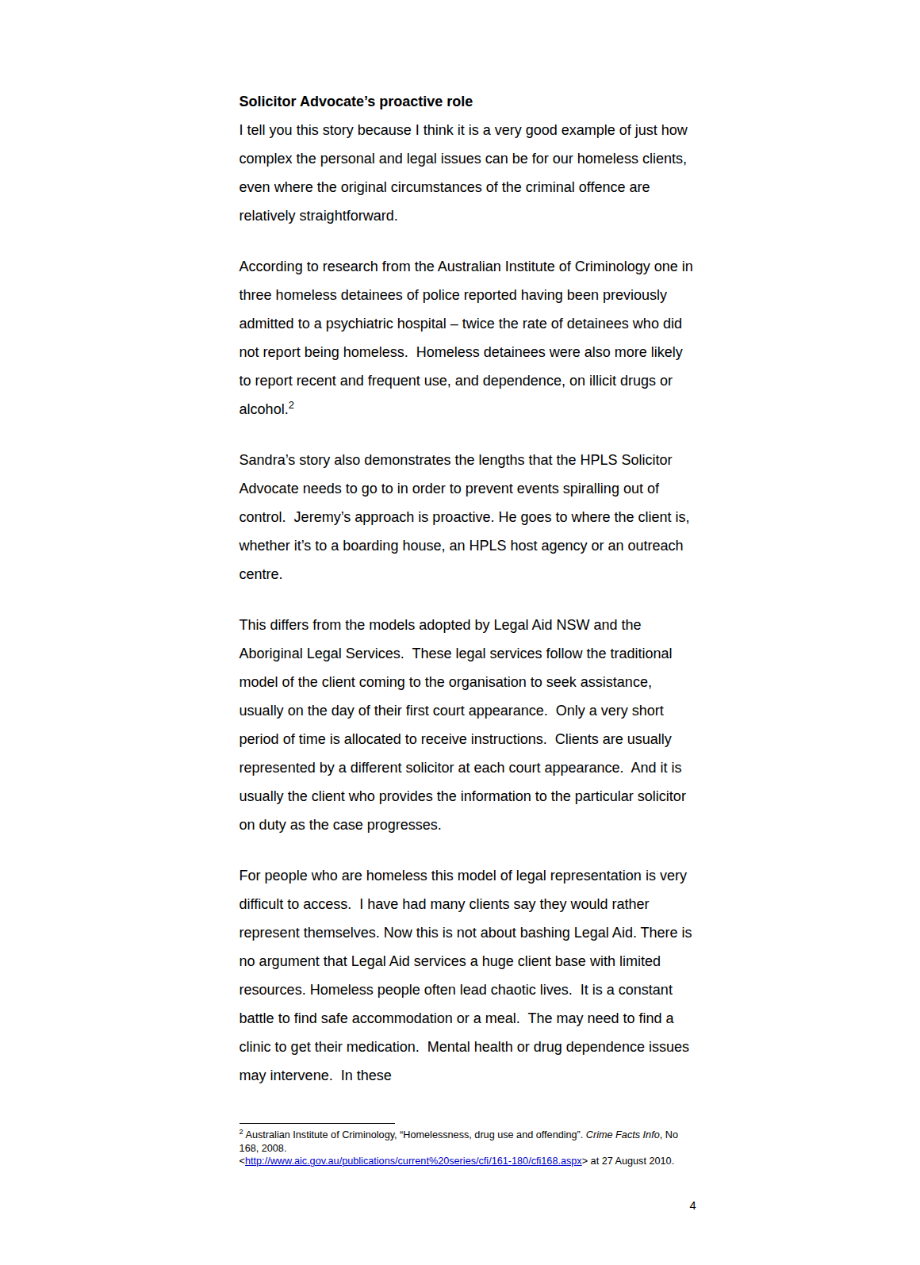Solicitor Advocate’s proactive role
I tell you this story because I think it is a very good example of just how complex the personal and legal issues can be for our homeless clients, even where the original circumstances of the criminal offence are relatively straightforward.
According to research from the Australian Institute of Criminology one in three homeless detainees of police reported having been previously admitted to a psychiatric hospital – twice the rate of detainees who did not report being homeless. Homeless detainees were also more likely to report recent and frequent use, and dependence, on illicit drugs or alcohol.2
Sandra’s story also demonstrates the lengths that the HPLS Solicitor Advocate needs to go to in order to prevent events spiralling out of control. Jeremy’s approach is proactive. He goes to where the client is, whether it’s to a boarding house, an HPLS host agency or an outreach centre.
This differs from the models adopted by Legal Aid NSW and the Aboriginal Legal Services. These legal services follow the traditional model of the client coming to the organisation to seek assistance, usually on the day of their first court appearance. Only a very short period of time is allocated to receive instructions. Clients are usually represented by a different solicitor at each court appearance. And it is usually the client who provides the information to the particular solicitor on duty as the case progresses.
For people who are homeless this model of legal representation is very difficult to access. I have had many clients say they would rather represent themselves. Now this is not about bashing Legal Aid. There is no argument that Legal Aid services a huge client base with limited resources. Homeless people often lead chaotic lives. It is a constant battle to find safe accommodation or a meal. The may need to find a clinic to get their medication. Mental health or drug dependence issues may intervene. In these
2 Australian Institute of Criminology, “Homelessness, drug use and offending”. Crime Facts Info, No 168, 2008.
<http://www.aic.gov.au/publications/current%20series/cfi/161-180/cfi168.aspx> at 27 August 2010.
4